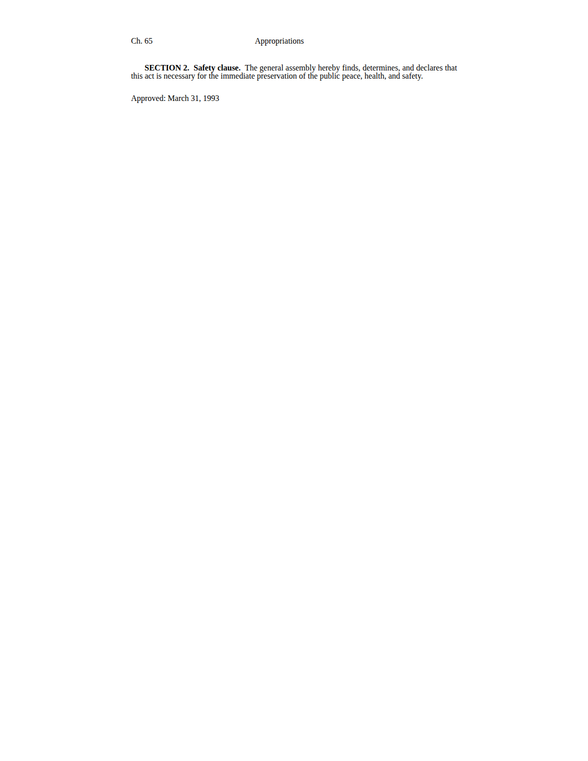Ch. 65 Appropriations
SECTION 2. Safety clause. The general assembly hereby finds, determines, and declares that this act is necessary for the immediate preservation of the public peace, health, and safety.
Approved: March 31, 1993